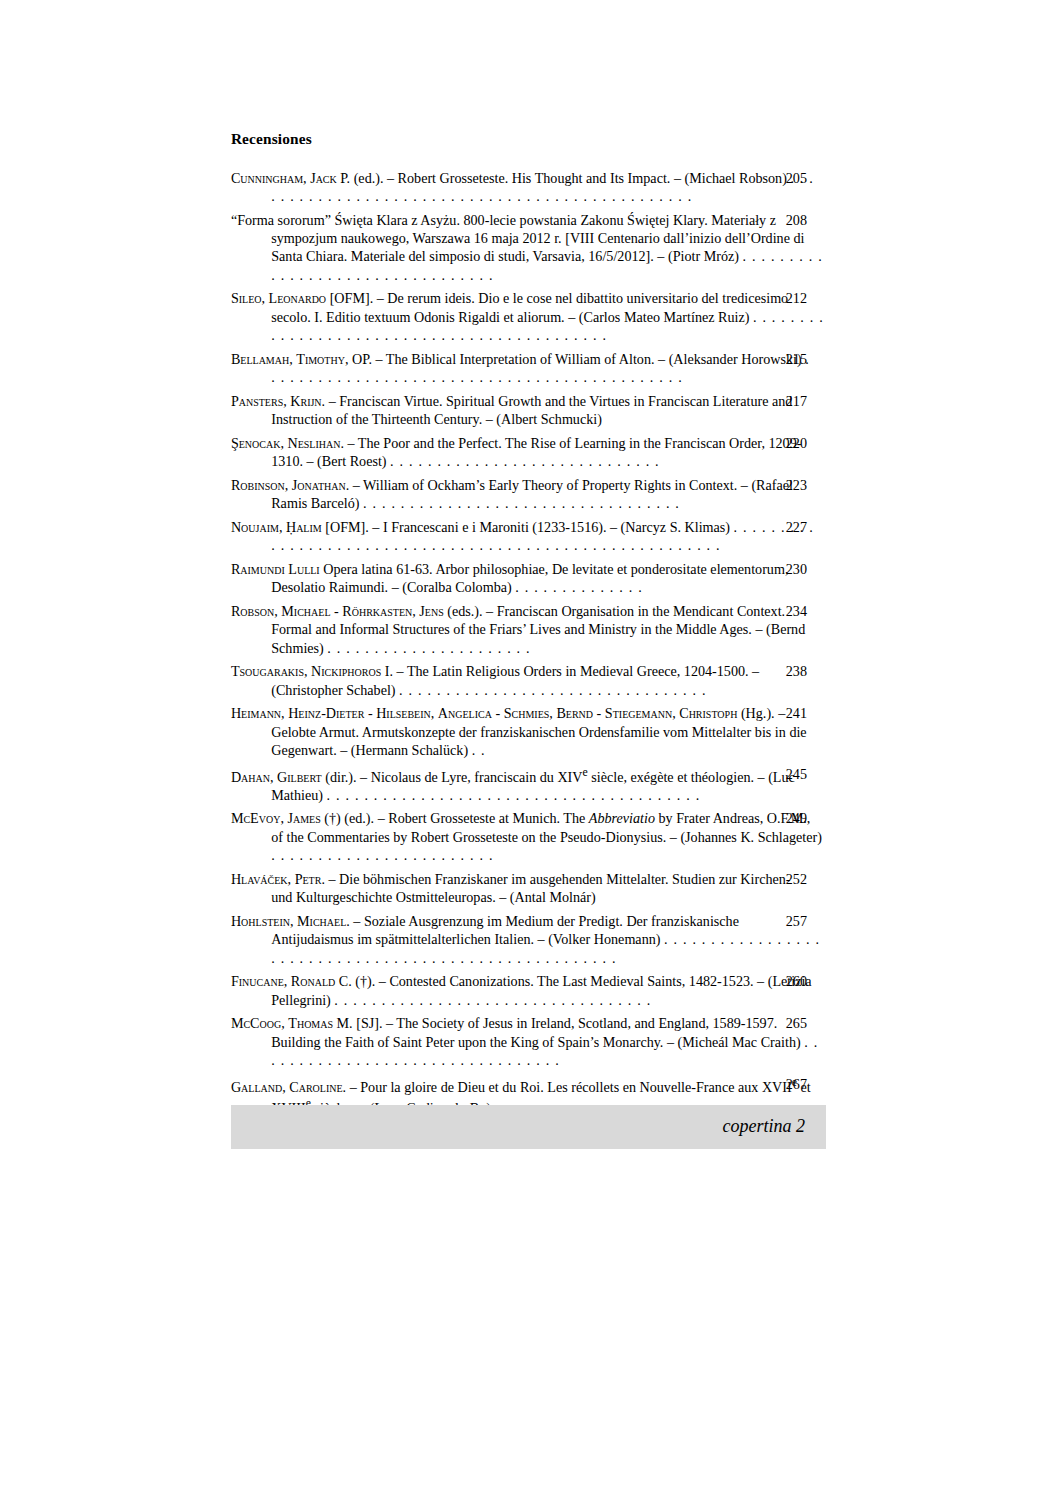Recensiones
205 Cunningham, Jack P. (ed.). – Robert Grosseteste. His Thought and Its Impact. – (Michael Robson) . . . . . . . . . . . . . . . . . . . . . . . . . . . . . . . . . . . . . . . . . . . . . . . .
208 “Forma sororum” Święta Klara z Asyżu. 800-lecie powstania Zakonu Świętej Klary. Materiały z sympozjum naukowego, Warszawa 16 maja 2012 r. [VIII Centenario dall’inizio dell’Ordine di Santa Chiara. Materiale del simposio di studi, Varsavia, 16/5/2012]. – (Piotr Mróz) . . . . . . . . . . . . . . . . . . . . . . . . . . . . . . . . .
212 Sileo, Leonardo [OFM]. – De rerum ideis. Dio e le cose nel dibattito universitario del tredicesimo secolo. I. Editio textuum Odonis Rigaldi et aliorum. – (Carlos Mateo Martínez Ruiz) . . . . . . . . . . . . . . . . . . . . . . . . . . . . . . . . . . . . . . . . . . . .
215 Bellamah, Timothy, OP. – The Biblical Interpretation of William of Alton. – (Aleksander Horowski) . . . . . . . . . . . . . . . . . . . . . . . . . . . . . . . . . . . . . . . . . . . . .
217 Pansters, Krijn. – Franciscan Virtue. Spiritual Growth and the Virtues in Franciscan Literature and Instruction of the Thirteenth Century. – (Albert Schmucki)
220 Şenocak, Neslihan. – The Poor and the Perfect. The Rise of Learning in the Franciscan Order, 1209-1310. – (Bert Roest) . . . . . . . . . . . . . . . . . . . . . . . . . . . . .
223 Robinson, Jonathan. – William of Ockham’s Early Theory of Property Rights in Context. – (Rafael Ramis Barceló) . . . . . . . . . . . . . . . . . . . . . . . . . . . . . . . . . .
227 Noujaim, Ḥalim [OFM]. – I Francescani e i Maroniti (1233-1516). – (Narcyz S. Klimas) . . . . . . . . . . . . . . . . . . . . . . . . . . . . . . . . . . . . . . . . . . . . . . . . . . . . . . . . .
230 Raimundi Lulli Opera latina 61-63. Arbor philosophiae, De levitate et ponderositate elementorum, Desolatio Raimundi. – (Coralba Colomba) . . . . . . . . . . . . . .
234 Robson, Michael - Röhrkasten, Jens (eds.). – Franciscan Organisation in the Mendicant Context. Formal and Informal Structures of the Friars’ Lives and Ministry in the Middle Ages. – (Bernd Schmies) . . . . . . . . . . . . . . . . . . . . . .
238 Tsougarakis, Nickiphoros I. – The Latin Religious Orders in Medieval Greece, 1204-1500. – (Christopher Schabel) . . . . . . . . . . . . . . . . . . . . . . . . . . . . . . . . .
241 Heimann, Heinz-Dieter - Hilsebein, Angelica - Schmies, Bernd - Stiegemann, Christoph (Hg.). – Gelobte Armut. Armutskonzepte der franziskanischen Ordensfamilie vom Mittelalter bis in die Gegenwart. – (Hermann Schalück) . .
245 Dahan, Gilbert (dir.). – Nicolaus de Lyre, franciscain du XIVe siècle, exégète et théologien. – (Luc Mathieu) . . . . . . . . . . . . . . . . . . . . . . . . . . . . . . . . . . . . . . . .
249 McEvoy, James (†) (ed.). – Robert Grosseteste at Munich. The Abbreviatio by Frater Andreas, O.F.M., of the Commentaries by Robert Grosseteste on the Pseudo-Dionysius. – (Johannes K. Schlageter) . . . . . . . . . . . . . . . . . . . . . . . .
252 Hlaváček, Petr. – Die böhmischen Franziskaner im ausgehenden Mittelalter. Studien zur Kirchen- und Kulturgeschichte Ostmitteleuropas. – (Antal Molnár)
257 Hohlstein, Michael. – Soziale Ausgrenzung im Medium der Predigt. Der franziskanische Antijudaismus im spätmittelalterlichen Italien. – (Volker Honemann) . . . . . . . . . . . . . . . . . . . . . . . . . . . . . . . . . . . . . . . . . . . . . . . . . . . . . .
260 Finucane, Ronald C. (†). – Contested Canonizations. The Last Medieval Saints, 1482-1523. – (Letizia Pellegrini) . . . . . . . . . . . . . . . . . . . . . . . . . . . . . . . . . .
265 McCoog, Thomas M. [SJ]. – The Society of Jesus in Ireland, Scotland, and England, 1589-1597. Building the Faith of Saint Peter upon the King of Spain’s Monarchy. – (Micheál Mac Craith) . . . . . . . . . . . . . . . . . . . . . . . . . . . . . . . . .
267 Galland, Caroline. – Pour la gloire de Dieu et du Roi. Les récollets en Nouvelle-France aux XVIIe et XVIIIe siècles. – (Luca Codignola-Bo) . . . . . . . . . . . . . .
copertina 2